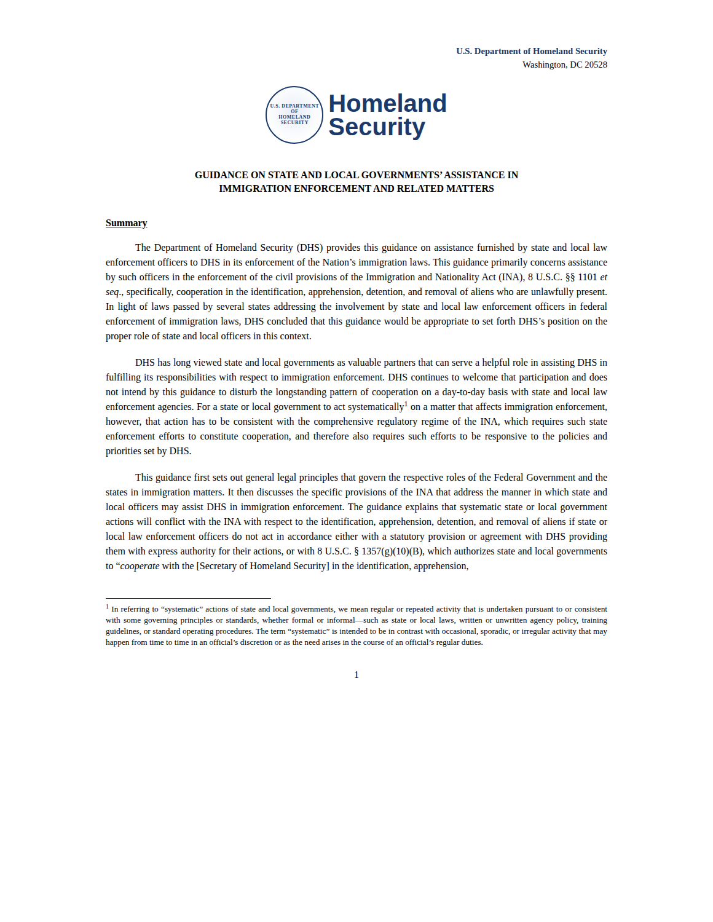U.S. Department of Homeland Security Washington, DC 20528
U.S. DEPARTMENT
OF
HOMELAND
SECURITY
Homeland
Security
Guidance on State and Local Governments’ Assistance in Immigration Enforcement and Related Matters
Summary
The Department of Homeland Security (DHS) provides this guidance on assistance furnished by state and local law enforcement officers to DHS in its enforcement of the Nation’s immigration laws. This guidance primarily concerns assistance by such officers in the enforcement of the civil provisions of the Immigration and Nationality Act (INA), 8 U.S.C. §§ 1101 et seq., specifically, cooperation in the identification, apprehension, detention, and removal of aliens who are unlawfully present. In light of laws passed by several states addressing the involvement by state and local law enforcement officers in federal enforcement of immigration laws, DHS concluded that this guidance would be appropriate to set forth DHS’s position on the proper role of state and local officers in this context.
DHS has long viewed state and local governments as valuable partners that can serve a helpful role in assisting DHS in fulfilling its responsibilities with respect to immigration enforcement. DHS continues to welcome that participation and does not intend by this guidance to disturb the longstanding pattern of cooperation on a day-to-day basis with state and local law enforcement agencies. For a state or local government to act systematically1 on a matter that affects immigration enforcement, however, that action has to be consistent with the comprehensive regulatory regime of the INA, which requires such state enforcement efforts to constitute cooperation, and therefore also requires such efforts to be responsive to the policies and priorities set by DHS.
This guidance first sets out general legal principles that govern the respective roles of the Federal Government and the states in immigration matters. It then discusses the specific provisions of the INA that address the manner in which state and local officers may assist DHS in immigration enforcement. The guidance explains that systematic state or local government actions will conflict with the INA with respect to the identification, apprehension, detention, and removal of aliens if state or local law enforcement officers do not act in accordance either with a statutory provision or agreement with DHS providing them with express authority for their actions, or with 8 U.S.C. § 1357(g)(10)(B), which authorizes state and local governments to “cooperate with the [Secretary of Homeland Security] in the identification, apprehension,
1 In referring to “systematic” actions of state and local governments, we mean regular or repeated activity that is undertaken pursuant to or consistent with some governing principles or standards, whether formal or informal—such as state or local laws, written or unwritten agency policy, training guidelines, or standard operating procedures. The term “systematic” is intended to be in contrast with occasional, sporadic, or irregular activity that may happen from time to time in an official’s discretion or as the need arises in the course of an official’s regular duties.
1